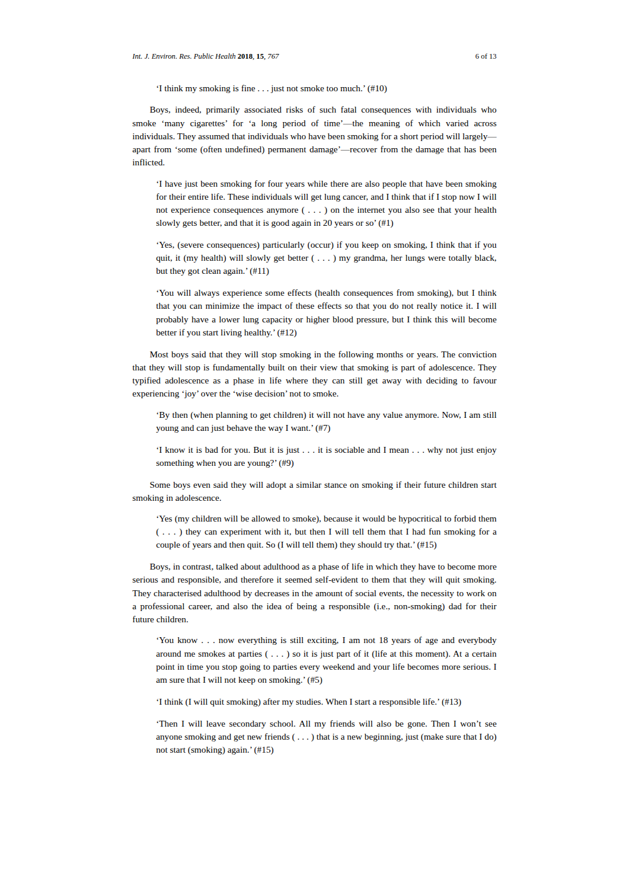Int. J. Environ. Res. Public Health 2018, 15, 767 6 of 13
‘I think my smoking is fine . . . just not smoke too much.’ (#10)
Boys, indeed, primarily associated risks of such fatal consequences with individuals who smoke ‘many cigarettes’ for ‘a long period of time’—the meaning of which varied across individuals. They assumed that individuals who have been smoking for a short period will largely—apart from ‘some (often undefined) permanent damage’—recover from the damage that has been inflicted.
‘I have just been smoking for four years while there are also people that have been smoking for their entire life. These individuals will get lung cancer, and I think that if I stop now I will not experience consequences anymore ( . . . ) on the internet you also see that your health slowly gets better, and that it is good again in 20 years or so’ (#1)
‘Yes, (severe consequences) particularly (occur) if you keep on smoking, I think that if you quit, it (my health) will slowly get better ( . . . ) my grandma, her lungs were totally black, but they got clean again.’ (#11)
‘You will always experience some effects (health consequences from smoking), but I think that you can minimize the impact of these effects so that you do not really notice it. I will probably have a lower lung capacity or higher blood pressure, but I think this will become better if you start living healthy.’ (#12)
Most boys said that they will stop smoking in the following months or years. The conviction that they will stop is fundamentally built on their view that smoking is part of adolescence. They typified adolescence as a phase in life where they can still get away with deciding to favour experiencing ‘joy’ over the ‘wise decision’ not to smoke.
‘By then (when planning to get children) it will not have any value anymore. Now, I am still young and can just behave the way I want.’ (#7)
‘I know it is bad for you. But it is just . . . it is sociable and I mean . . . why not just enjoy something when you are young?’ (#9)
Some boys even said they will adopt a similar stance on smoking if their future children start smoking in adolescence.
‘Yes (my children will be allowed to smoke), because it would be hypocritical to forbid them ( . . . ) they can experiment with it, but then I will tell them that I had fun smoking for a couple of years and then quit. So (I will tell them) they should try that.’ (#15)
Boys, in contrast, talked about adulthood as a phase of life in which they have to become more serious and responsible, and therefore it seemed self-evident to them that they will quit smoking. They characterised adulthood by decreases in the amount of social events, the necessity to work on a professional career, and also the idea of being a responsible (i.e., non-smoking) dad for their future children.
‘You know . . . now everything is still exciting, I am not 18 years of age and everybody around me smokes at parties ( . . . ) so it is just part of it (life at this moment). At a certain point in time you stop going to parties every weekend and your life becomes more serious. I am sure that I will not keep on smoking.’ (#5)
‘I think (I will quit smoking) after my studies. When I start a responsible life.’ (#13)
‘Then I will leave secondary school. All my friends will also be gone. Then I won’t see anyone smoking and get new friends ( . . . ) that is a new beginning, just (make sure that I do) not start (smoking) again.’ (#15)